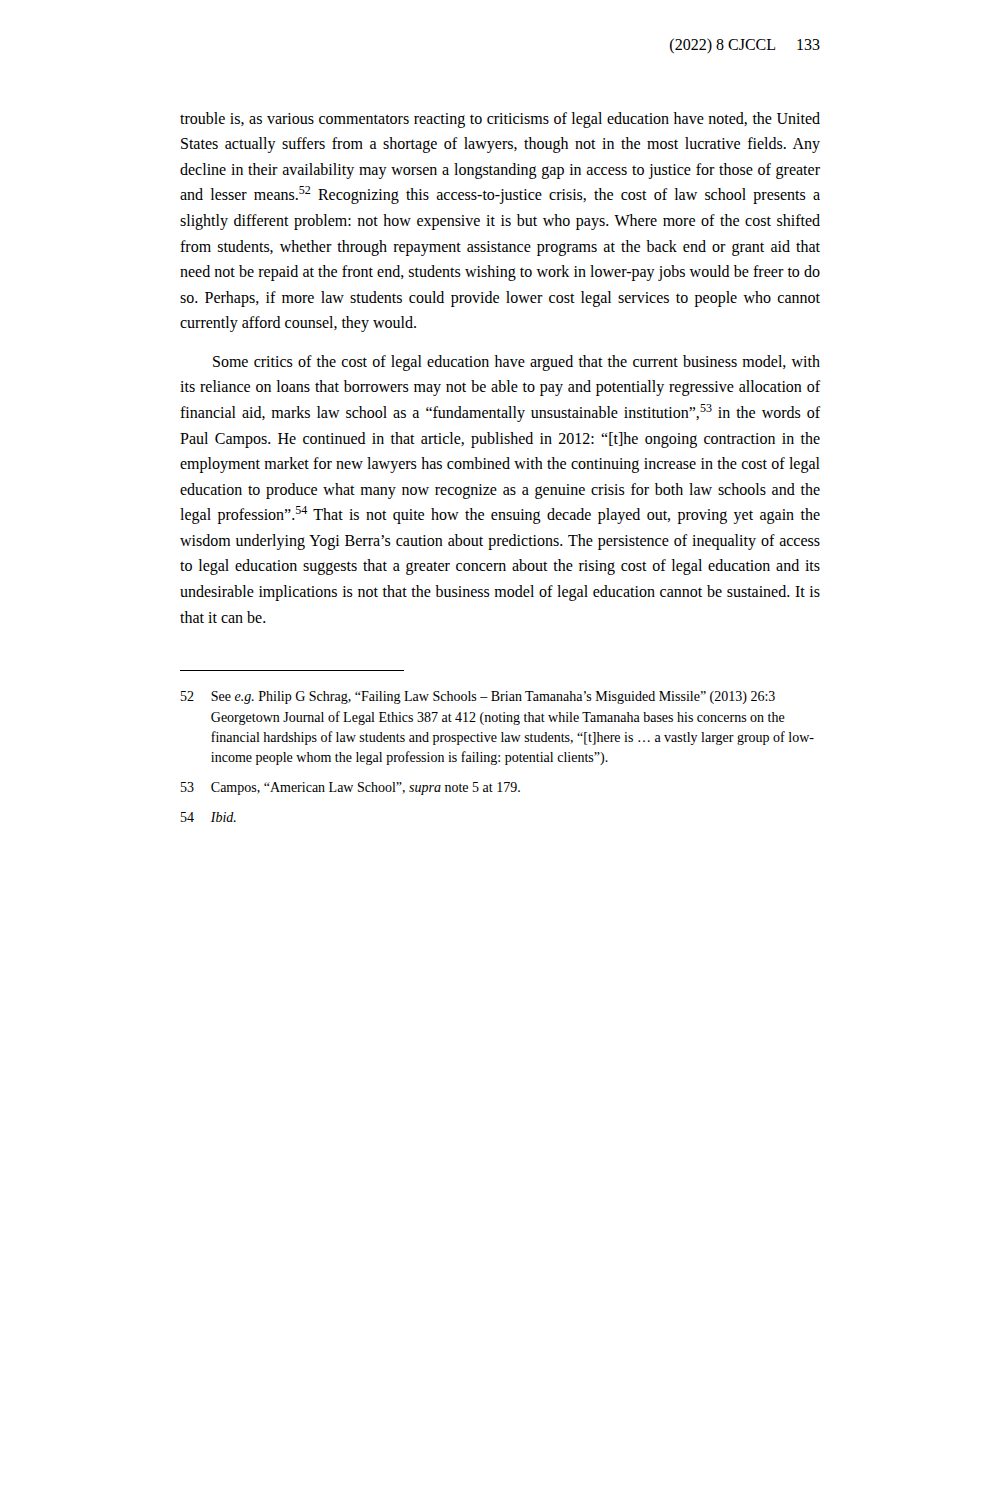(2022) 8 CJCCL 133
trouble is, as various commentators reacting to criticisms of legal education have noted, the United States actually suffers from a shortage of lawyers, though not in the most lucrative fields. Any decline in their availability may worsen a longstanding gap in access to justice for those of greater and lesser means.52 Recognizing this access-to-justice crisis, the cost of law school presents a slightly different problem: not how expensive it is but who pays. Where more of the cost shifted from students, whether through repayment assistance programs at the back end or grant aid that need not be repaid at the front end, students wishing to work in lower-pay jobs would be freer to do so. Perhaps, if more law students could provide lower cost legal services to people who cannot currently afford counsel, they would.
Some critics of the cost of legal education have argued that the current business model, with its reliance on loans that borrowers may not be able to pay and potentially regressive allocation of financial aid, marks law school as a “fundamentally unsustainable institution”,53 in the words of Paul Campos. He continued in that article, published in 2012: “[t]he ongoing contraction in the employment market for new lawyers has combined with the continuing increase in the cost of legal education to produce what many now recognize as a genuine crisis for both law schools and the legal profession”.54 That is not quite how the ensuing decade played out, proving yet again the wisdom underlying Yogi Berra’s caution about predictions. The persistence of inequality of access to legal education suggests that a greater concern about the rising cost of legal education and its undesirable implications is not that the business model of legal education cannot be sustained. It is that it can be.
52 See e.g. Philip G Schrag, “Failing Law Schools – Brian Tamanaha’s Misguided Missile” (2013) 26:3 Georgetown Journal of Legal Ethics 387 at 412 (noting that while Tamanaha bases his concerns on the financial hardships of law students and prospective law students, “[t]here is … a vastly larger group of low-income people whom the legal profession is failing: potential clients”).
53 Campos, “American Law School”, supra note 5 at 179.
54 Ibid.